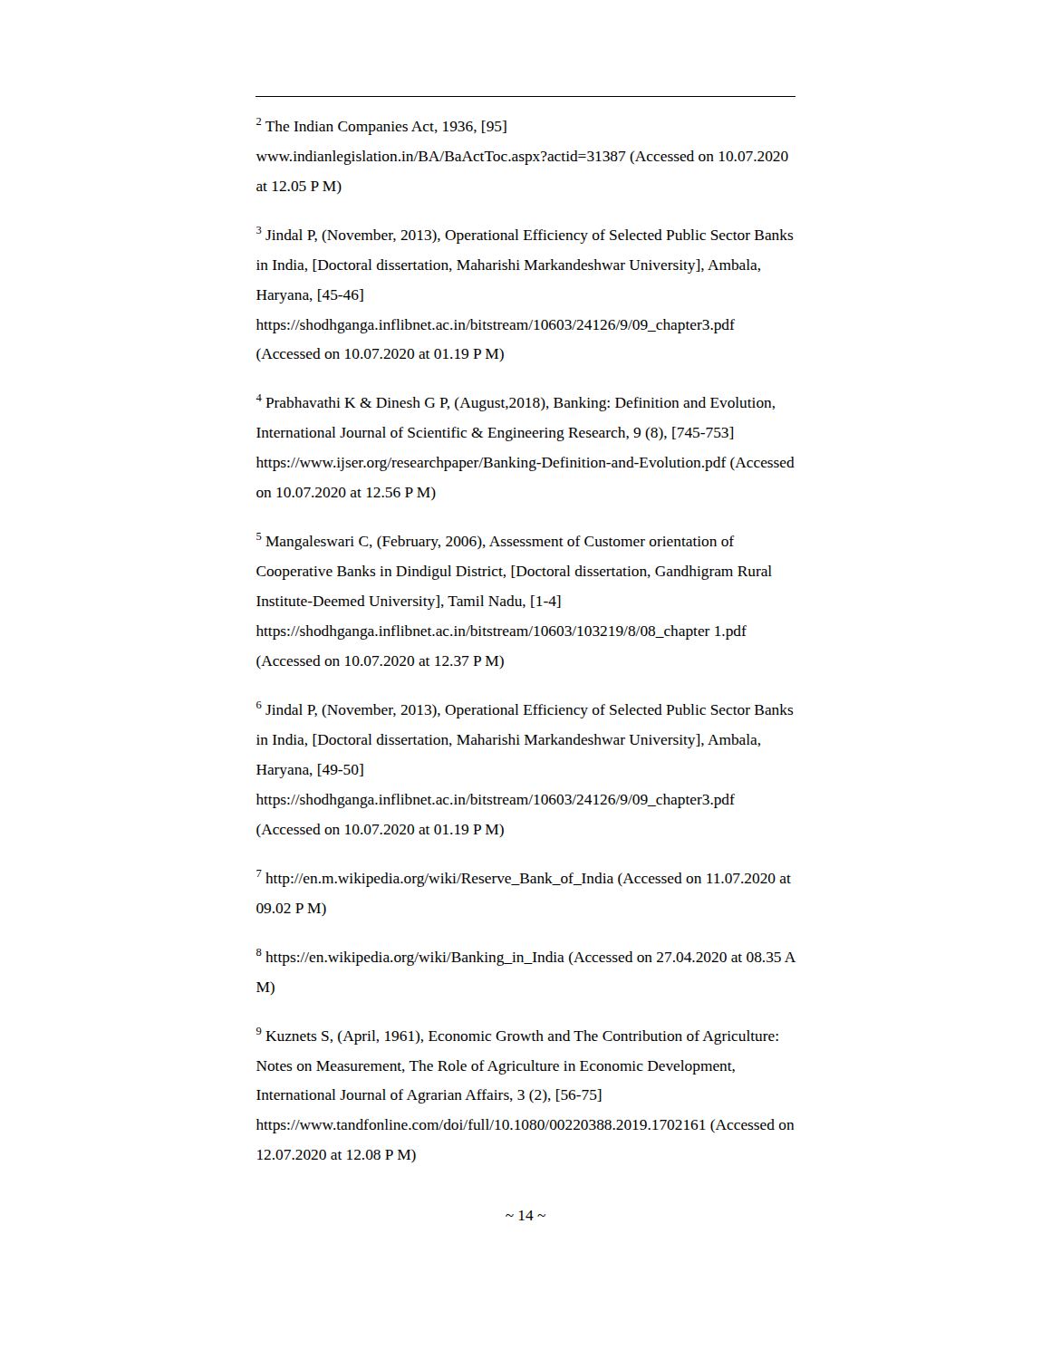2 The Indian Companies Act, 1936, [95] www.indianlegislation.in/BA/BaActToc.aspx?actid=31387 (Accessed on 10.07.2020 at 12.05 P M)
3 Jindal P, (November, 2013), Operational Efficiency of Selected Public Sector Banks in India, [Doctoral dissertation, Maharishi Markandeshwar University], Ambala, Haryana, [45-46] https://shodhganga.inflibnet.ac.in/bitstream/10603/24126/9/09_chapter3.pdf (Accessed on 10.07.2020 at 01.19 P M)
4 Prabhavathi K & Dinesh G P, (August,2018), Banking: Definition and Evolution, International Journal of Scientific & Engineering Research, 9 (8), [745-753] https://www.ijser.org/researchpaper/Banking-Definition-and-Evolution.pdf (Accessed on 10.07.2020 at 12.56 P M)
5 Mangaleswari C, (February, 2006), Assessment of Customer orientation of Cooperative Banks in Dindigul District, [Doctoral dissertation, Gandhigram Rural Institute-Deemed University], Tamil Nadu, [1-4] https://shodhganga.inflibnet.ac.in/bitstream/10603/103219/8/08_chapter 1.pdf (Accessed on 10.07.2020 at 12.37 P M)
6 Jindal P, (November, 2013), Operational Efficiency of Selected Public Sector Banks in India, [Doctoral dissertation, Maharishi Markandeshwar University], Ambala, Haryana, [49-50] https://shodhganga.inflibnet.ac.in/bitstream/10603/24126/9/09_chapter3.pdf (Accessed on 10.07.2020 at 01.19 P M)
7 http://en.m.wikipedia.org/wiki/Reserve_Bank_of_India (Accessed on 11.07.2020 at 09.02 P M)
8 https://en.wikipedia.org/wiki/Banking_in_India (Accessed on 27.04.2020 at 08.35 A M)
9 Kuznets S, (April, 1961), Economic Growth and The Contribution of Agriculture: Notes on Measurement, The Role of Agriculture in Economic Development, International Journal of Agrarian Affairs, 3 (2), [56-75] https://www.tandfonline.com/doi/full/10.1080/00220388.2019.1702161 (Accessed on 12.07.2020 at 12.08 P M)
~ 14 ~